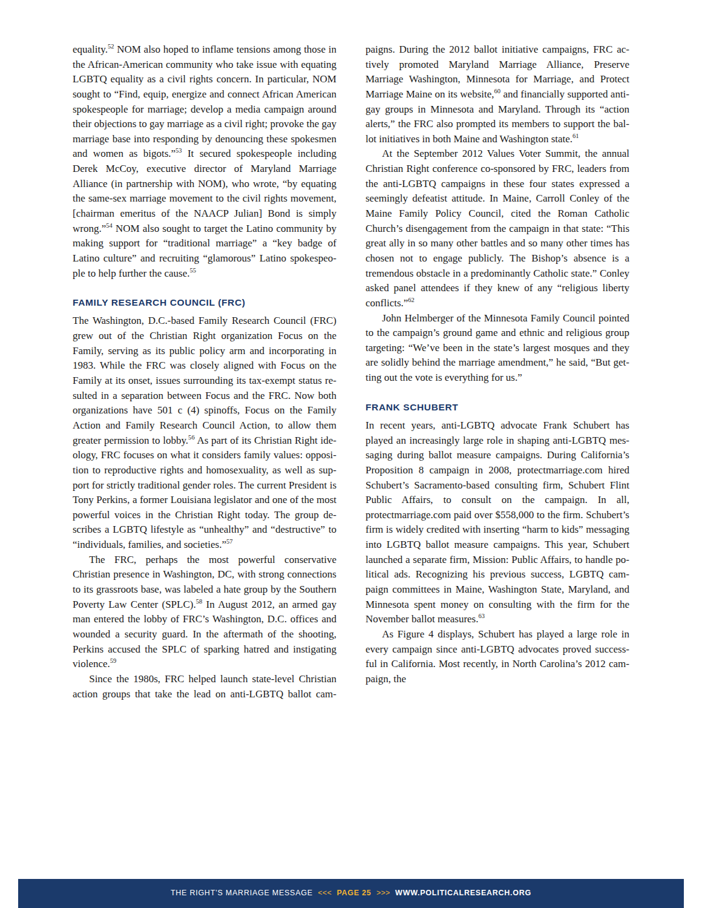equality.52 NOM also hoped to inflame tensions among those in the African-American community who take issue with equating LGBTQ equality as a civil rights concern. In particular, NOM sought to “Find, equip, energize and connect African American spokespeople for marriage; develop a media campaign around their objections to gay marriage as a civil right; provoke the gay marriage base into responding by denouncing these spokesmen and women as bigots.”53 It secured spokespeople including Derek McCoy, executive director of Maryland Marriage Alliance (in partnership with NOM), who wrote, “by equating the same-sex marriage movement to the civil rights movement, [chairman emeritus of the NAACP Julian] Bond is simply wrong.”54 NOM also sought to target the Latino community by making support for “traditional marriage” a “key badge of Latino culture” and recruiting “glamorous” Latino spokespeople to help further the cause.55
Family Research Council (FRC)
The Washington, D.C.-based Family Research Council (FRC) grew out of the Christian Right organization Focus on the Family, serving as its public policy arm and incorporating in 1983. While the FRC was closely aligned with Focus on the Family at its onset, issues surrounding its tax-exempt status resulted in a separation between Focus and the FRC. Now both organizations have 501 c (4) spinoffs, Focus on the Family Action and Family Research Council Action, to allow them greater permission to lobby.56 As part of its Christian Right ideology, FRC focuses on what it considers family values: opposition to reproductive rights and homosexuality, as well as support for strictly traditional gender roles. The current President is Tony Perkins, a former Louisiana legislator and one of the most powerful voices in the Christian Right today. The group describes a LGBTQ lifestyle as “unhealthy” and “destructive” to “individuals, families, and societies.”57
The FRC, perhaps the most powerful conservative Christian presence in Washington, DC, with strong connections to its grassroots base, was labeled a hate group by the Southern Poverty Law Center (SPLC).58 In August 2012, an armed gay man entered the lobby of FRC’s Washington, D.C. offices and wounded a security guard. In the aftermath of the shooting, Perkins accused the SPLC of sparking hatred and instigating violence.59
Since the 1980s, FRC helped launch state-level Christian action groups that take the lead on anti-LGBTQ ballot campaigns. During the 2012 ballot initiative campaigns, FRC actively promoted Maryland Marriage Alliance, Preserve Marriage Washington, Minnesota for Marriage, and Protect Marriage Maine on its website,60 and financially supported anti-gay groups in Minnesota and Maryland. Through its “action alerts,” the FRC also prompted its members to support the ballot initiatives in both Maine and Washington state.61
At the September 2012 Values Voter Summit, the annual Christian Right conference co-sponsored by FRC, leaders from the anti-LGBTQ campaigns in these four states expressed a seemingly defeatist attitude. In Maine, Carroll Conley of the Maine Family Policy Council, cited the Roman Catholic Church’s disengagement from the campaign in that state: “This great ally in so many other battles and so many other times has chosen not to engage publicly. The Bishop’s absence is a tremendous obstacle in a predominantly Catholic state.” Conley asked panel attendees if they knew of any “religious liberty conflicts.”62
John Helmberger of the Minnesota Family Council pointed to the campaign’s ground game and ethnic and religious group targeting: “We’ve been in the state’s largest mosques and they are solidly behind the marriage amendment,” he said, “But getting out the vote is everything for us.”
Frank Schubert
In recent years, anti-LGBTQ advocate Frank Schubert has played an increasingly large role in shaping anti-LGBTQ messaging during ballot measure campaigns. During California’s Proposition 8 campaign in 2008, protectmarriage.com hired Schubert’s Sacramento-based consulting firm, Schubert Flint Public Affairs, to consult on the campaign. In all, protectmarriage.com paid over $558,000 to the firm. Schubert’s firm is widely credited with inserting “harm to kids” messaging into LGBTQ ballot measure campaigns. This year, Schubert launched a separate firm, Mission: Public Affairs, to handle political ads. Recognizing his previous success, LGBTQ campaign committees in Maine, Washington State, Maryland, and Minnesota spent money on consulting with the firm for the November ballot measures.63
As Figure 4 displays, Schubert has played a large role in every campaign since anti-LGBTQ advocates proved successful in California. Most recently, in North Carolina’s 2012 campaign, the
THE RIGHT’S MARRIAGE MESSAGE <<< PAGE 25 >>> WWW.POLITICALRESEARCH.ORG